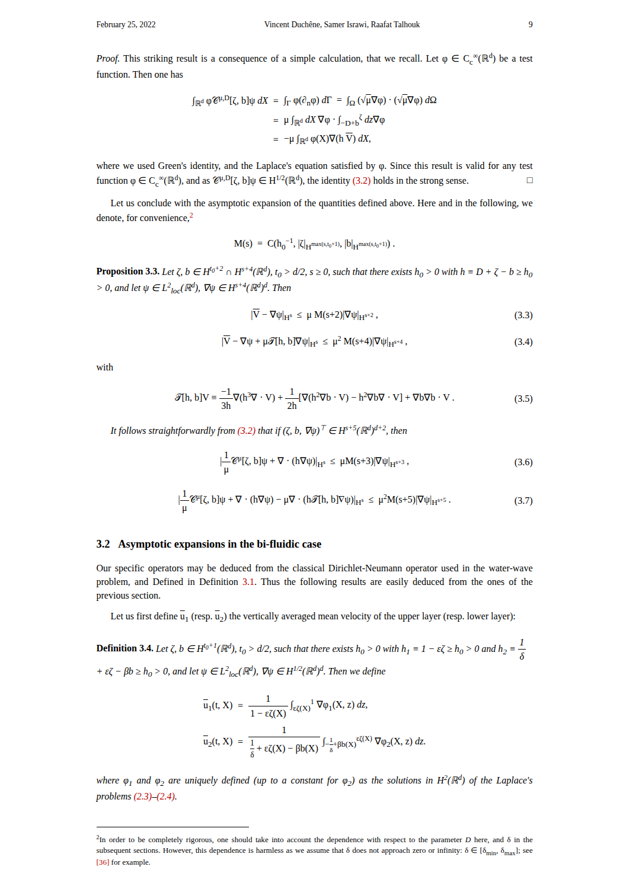February 25, 2022 Vincent Duchêne, Samer Israwi, Raafat Talhouk 9
Proof. This striking result is a consequence of a simple calculation, that we recall. Let φ ∈ Cc∞(ℝd) be a test function. Then one has
| ∫ ℝ d φ𝒞 μ,D [ζ, b]ψ dX | = | ∫ Γ φ(∂ n φ) d Γ = ∫ Ω (√ μ ∇φ) · (√ μ ∇φ) d Ω |
| | = | μ ∫ ℝ d dX ∇φ · ∫ −D+b ζ dz ∇φ |
| | = | −μ ∫ ℝ d φ(X)∇(h V ) dX , |
where we used Green's identity, and the Laplace's equation satisfied by φ. Since this result is valid for any test function φ ∈ Cc∞(ℝd), and as 𝒞μ,D[ζ, b]ψ ∈ H1/2(ℝd), the identity (3.2) holds in the strong sense. □
Let us conclude with the asymptotic expansion of the quantities defined above. Here and in the following, we denote, for convenience,2
M(s) = C(h0−1, |ζ|Hmax(s,t0+1), |b|Hmax(s,t0+1)) .
Proposition 3.3. Let ζ, b ∈ Ht0+2 ∩ Hs+4(ℝd), t0 > d/2, s ≥ 0, such that there exists h0 > 0 with h ≡ D + ζ − b ≥ h0 > 0, and let ψ ∈ L2loc(ℝd), ∇ψ ∈ Hs+4(ℝd)d. Then
|V − ∇ψ|Hs ≤ μ M(s+2)|∇ψ|Hs+2 , (3.3)
|V − ∇ψ + μ𝒯[h, b]∇ψ|Hs ≤ μ2 M(s+4)|∇ψ|Hs+4 , (3.4)
with
𝒯[h, b]V ≡ −13h∇(h3∇ · V) + 12h[∇(h2∇b · V) − h2∇b∇ · V] + ∇b∇b · V . (3.5)
It follows straightforwardly from (3.2) that if (ζ, b, ∇ψ)⊤ ∈ Hs+5(ℝd)d+2, then
|1 μ 𝒞μ[ζ, b]ψ + ∇ · (h∇ψ)|Hs ≤ μM(s+3)|∇ψ|Hs+3 , (3.6)
|1 μ 𝒞μ[ζ, b]ψ + ∇ · (h∇ψ) − μ∇ · (h𝒯[h, b]∇ψ)|Hs ≤ μ2M(s+5)|∇ψ|Hs+5 . (3.7)
3.2 Asymptotic expansions in the bi-fluidic case
Our specific operators may be deduced from the classical Dirichlet-Neumann operator used in the water-wave problem, and Defined in Definition 3.1. Thus the following results are easily deduced from the ones of the previous section.
Let us first define u1 (resp. u2) the vertically averaged mean velocity of the upper layer (resp. lower layer):
Definition 3.4. Let ζ, b ∈ Ht0+1(ℝd), t0 > d/2, such that there exists h0 > 0 with h1 ≡ 1 − εζ ≥ h0 > 0 and h2 ≡ 1 δ + εζ − βb ≥ h0 > 0, and let ψ ∈ L2loc(ℝd), ∇ψ ∈ H1/2(ℝd)d. Then we define
| u 1 (t, X) | = | 1 1 − εζ(X) ∫ εζ(X) 1 ∇φ 1 (X, z) dz , |
| u 2 (t, X) | = | 1 1 δ + εζ(X) − βb(X) ∫ − 1 δ +βb(X) εζ(X) ∇φ 2 (X, z) dz . |
where φ1 and φ2 are uniquely defined (up to a constant for φ2) as the solutions in H2(ℝd) of the Laplace's problems (2.3)–(2.4).
2In order to be completely rigorous, one should take into account the dependence with respect to the parameter D here, and δ in the subsequent sections. However, this dependence is harmless as we assume that δ does not approach zero or infinity: δ ∈ [δmin, δmax]; see [36] for example.